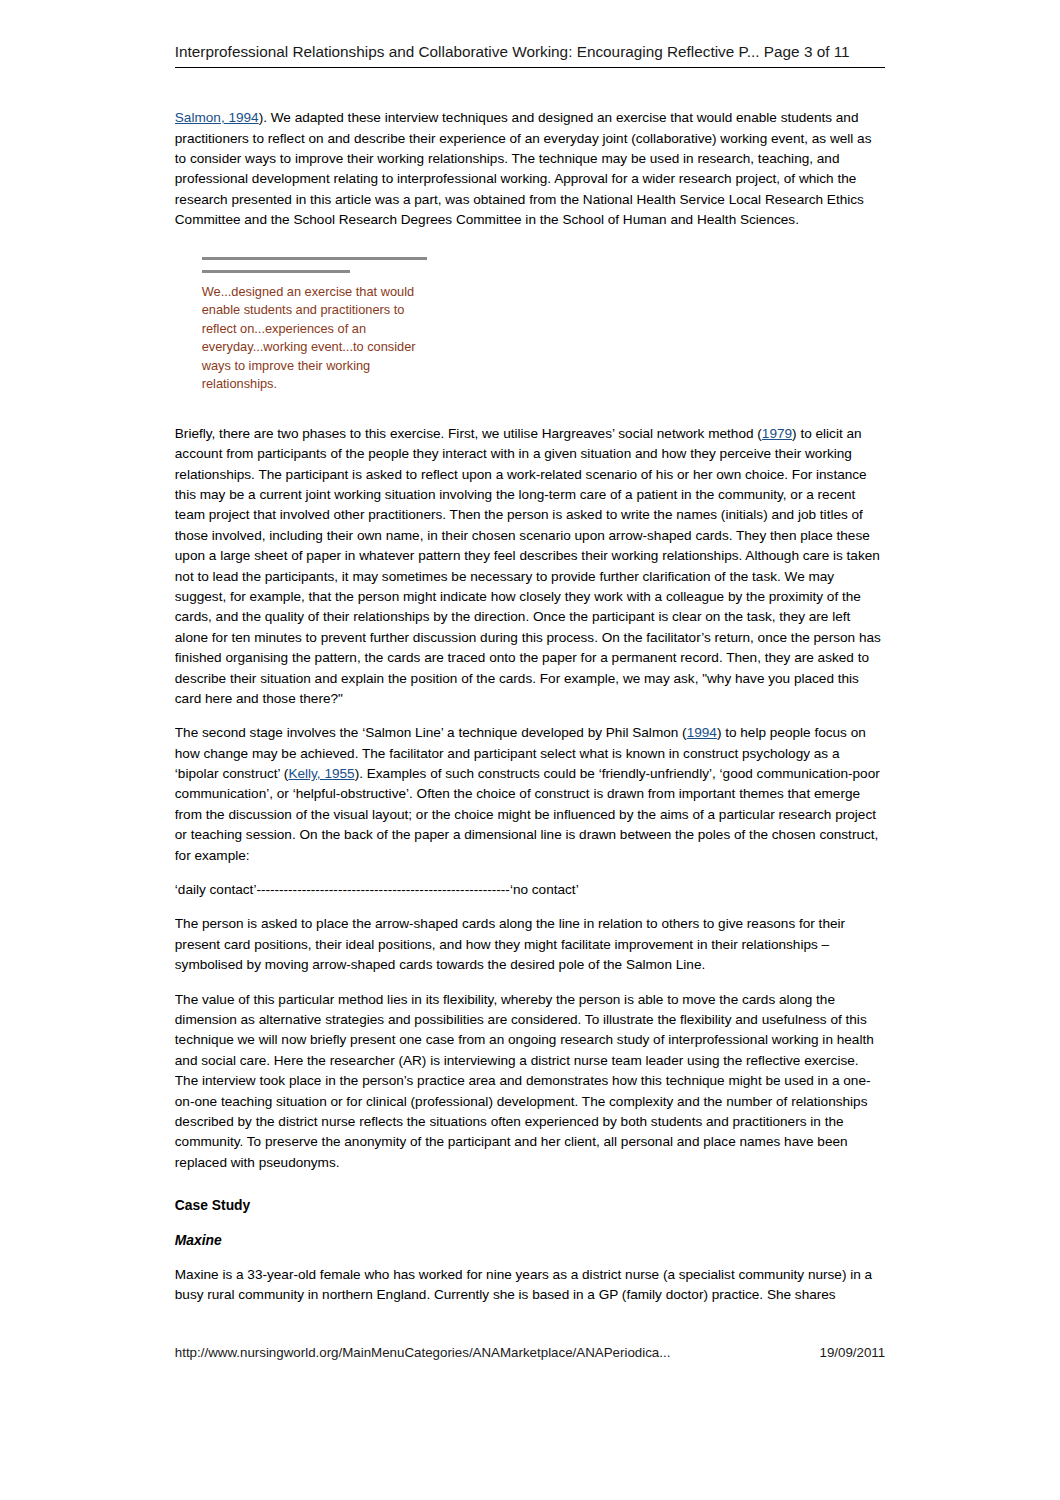Interprofessional Relationships and Collaborative Working: Encouraging Reflective P... Page 3 of 11
Salmon, 1994). We adapted these interview techniques and designed an exercise that would enable students and practitioners to reflect on and describe their experience of an everyday joint (collaborative) working event, as well as to consider ways to improve their working relationships. The technique may be used in research, teaching, and professional development relating to interprofessional working. Approval for a wider research project, of which the research presented in this article was a part, was obtained from the National Health Service Local Research Ethics Committee and the School Research Degrees Committee in the School of Human and Health Sciences.
We...designed an exercise that would enable students and practitioners to reflect on...experiences of an everyday...working event...to consider ways to improve their working relationships.
Briefly, there are two phases to this exercise. First, we utilise Hargreaves’ social network method (1979) to elicit an account from participants of the people they interact with in a given situation and how they perceive their working relationships. The participant is asked to reflect upon a work-related scenario of his or her own choice. For instance this may be a current joint working situation involving the long-term care of a patient in the community, or a recent team project that involved other practitioners. Then the person is asked to write the names (initials) and job titles of those involved, including their own name, in their chosen scenario upon arrow-shaped cards. They then place these upon a large sheet of paper in whatever pattern they feel describes their working relationships. Although care is taken not to lead the participants, it may sometimes be necessary to provide further clarification of the task. We may suggest, for example, that the person might indicate how closely they work with a colleague by the proximity of the cards, and the quality of their relationships by the direction. Once the participant is clear on the task, they are left alone for ten minutes to prevent further discussion during this process. On the facilitator’s return, once the person has finished organising the pattern, the cards are traced onto the paper for a permanent record. Then, they are asked to describe their situation and explain the position of the cards. For example, we may ask, "why have you placed this card here and those there?"
The second stage involves the ‘Salmon Line’ a technique developed by Phil Salmon (1994) to help people focus on how change may be achieved. The facilitator and participant select what is known in construct psychology as a ‘bipolar construct’ (Kelly, 1955). Examples of such constructs could be ‘friendly-unfriendly’, ‘good communication-poor communication’, or ‘helpful-obstructive’. Often the choice of construct is drawn from important themes that emerge from the discussion of the visual layout; or the choice might be influenced by the aims of a particular research project or teaching session. On the back of the paper a dimensional line is drawn between the poles of the chosen construct, for example:
‘daily contact’--------------------------------------------------------‘no contact’
The person is asked to place the arrow-shaped cards along the line in relation to others to give reasons for their present card positions, their ideal positions, and how they might facilitate improvement in their relationships – symbolised by moving arrow-shaped cards towards the desired pole of the Salmon Line.
The value of this particular method lies in its flexibility, whereby the person is able to move the cards along the dimension as alternative strategies and possibilities are considered. To illustrate the flexibility and usefulness of this technique we will now briefly present one case from an ongoing research study of interprofessional working in health and social care. Here the researcher (AR) is interviewing a district nurse team leader using the reflective exercise. The interview took place in the person’s practice area and demonstrates how this technique might be used in a one-on-one teaching situation or for clinical (professional) development. The complexity and the number of relationships described by the district nurse reflects the situations often experienced by both students and practitioners in the community. To preserve the anonymity of the participant and her client, all personal and place names have been replaced with pseudonyms.
Case Study
Maxine
Maxine is a 33-year-old female who has worked for nine years as a district nurse (a specialist community nurse) in a busy rural community in northern England. Currently she is based in a GP (family doctor) practice. She shares
http://www.nursingworld.org/MainMenuCategories/ANAMarketplace/ANAPeriodica... 19/09/2011